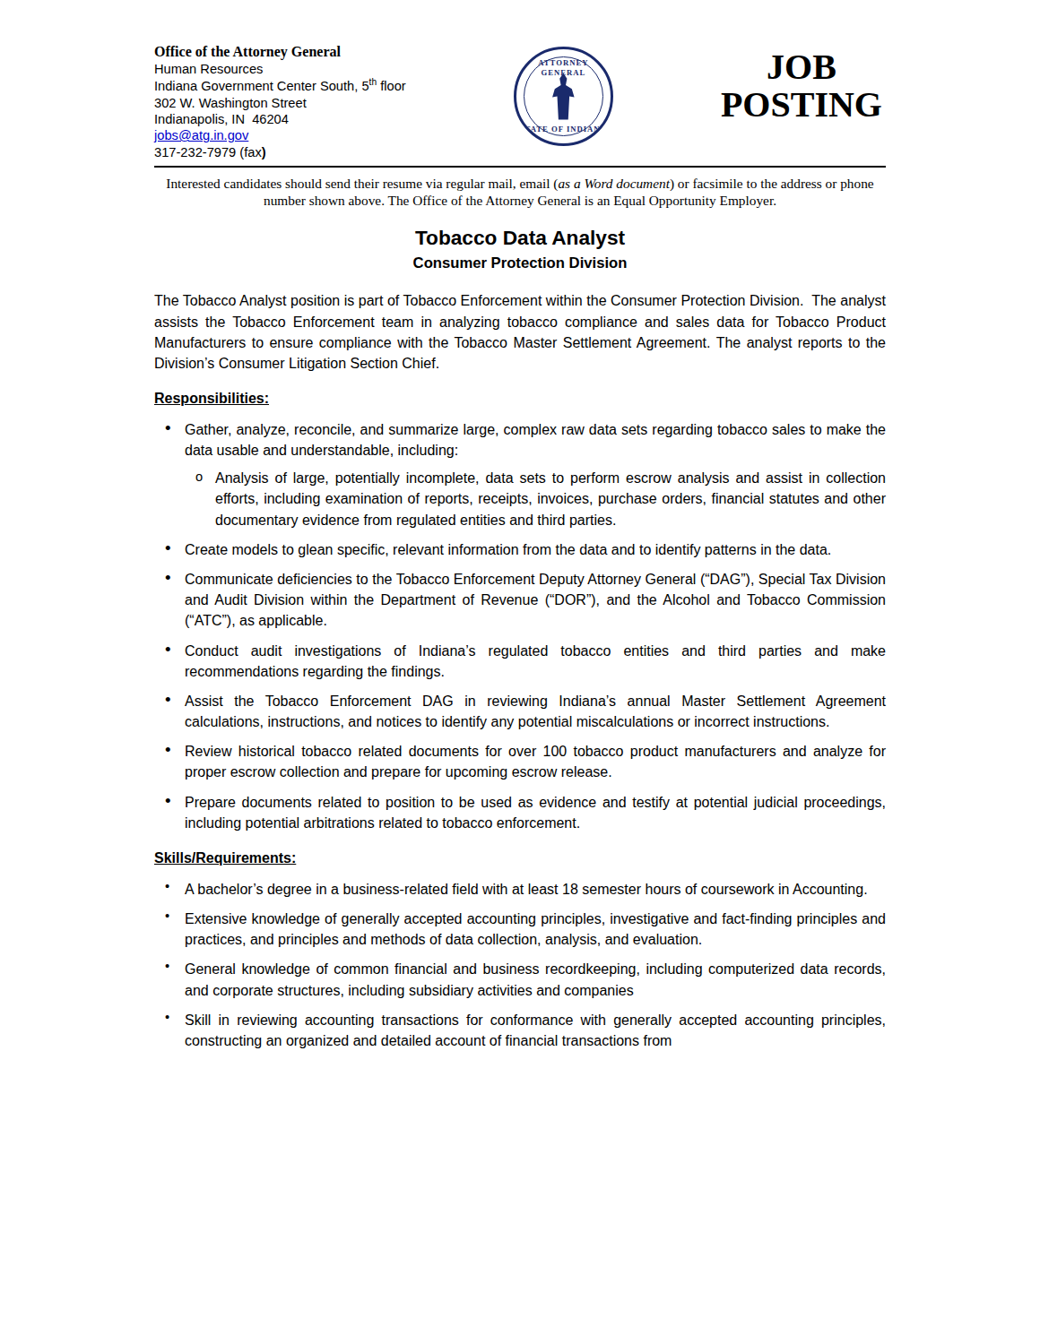Office of the Attorney General
Human Resources
Indiana Government Center South, 5th floor
302 W. Washington Street
Indianapolis, IN 46204
jobs@atg.in.gov
317-232-7979 (fax)
ATTORNEY GENERAL
STATE OF INDIANA
JOB
POSTING
Interested candidates should send their resume via regular mail, email (as a Word document) or facsimile to the address or phone number shown above. The Office of the Attorney General is an Equal Opportunity Employer.
Tobacco Data Analyst
Consumer Protection Division
The Tobacco Analyst position is part of Tobacco Enforcement within the Consumer Protection Division. The analyst assists the Tobacco Enforcement team in analyzing tobacco compliance and sales data for Tobacco Product Manufacturers to ensure compliance with the Tobacco Master Settlement Agreement. The analyst reports to the Division’s Consumer Litigation Section Chief.
Responsibilities:
Gather, analyze, reconcile, and summarize large, complex raw data sets regarding tobacco sales to make the data usable and understandable, including:
Analysis of large, potentially incomplete, data sets to perform escrow analysis and assist in collection efforts, including examination of reports, receipts, invoices, purchase orders, financial statutes and other documentary evidence from regulated entities and third parties.
Create models to glean specific, relevant information from the data and to identify patterns in the data.
Communicate deficiencies to the Tobacco Enforcement Deputy Attorney General (“DAG”), Special Tax Division and Audit Division within the Department of Revenue (“DOR”), and the Alcohol and Tobacco Commission (“ATC”), as applicable.
Conduct audit investigations of Indiana’s regulated tobacco entities and third parties and make recommendations regarding the findings.
Assist the Tobacco Enforcement DAG in reviewing Indiana’s annual Master Settlement Agreement calculations, instructions, and notices to identify any potential miscalculations or incorrect instructions.
Review historical tobacco related documents for over 100 tobacco product manufacturers and analyze for proper escrow collection and prepare for upcoming escrow release.
Prepare documents related to position to be used as evidence and testify at potential judicial proceedings, including potential arbitrations related to tobacco enforcement.
Skills/Requirements:
A bachelor’s degree in a business-related field with at least 18 semester hours of coursework in Accounting.
Extensive knowledge of generally accepted accounting principles, investigative and fact-finding principles and practices, and principles and methods of data collection, analysis, and evaluation.
General knowledge of common financial and business recordkeeping, including computerized data records, and corporate structures, including subsidiary activities and companies
Skill in reviewing accounting transactions for conformance with generally accepted accounting principles, constructing an organized and detailed account of financial transactions from